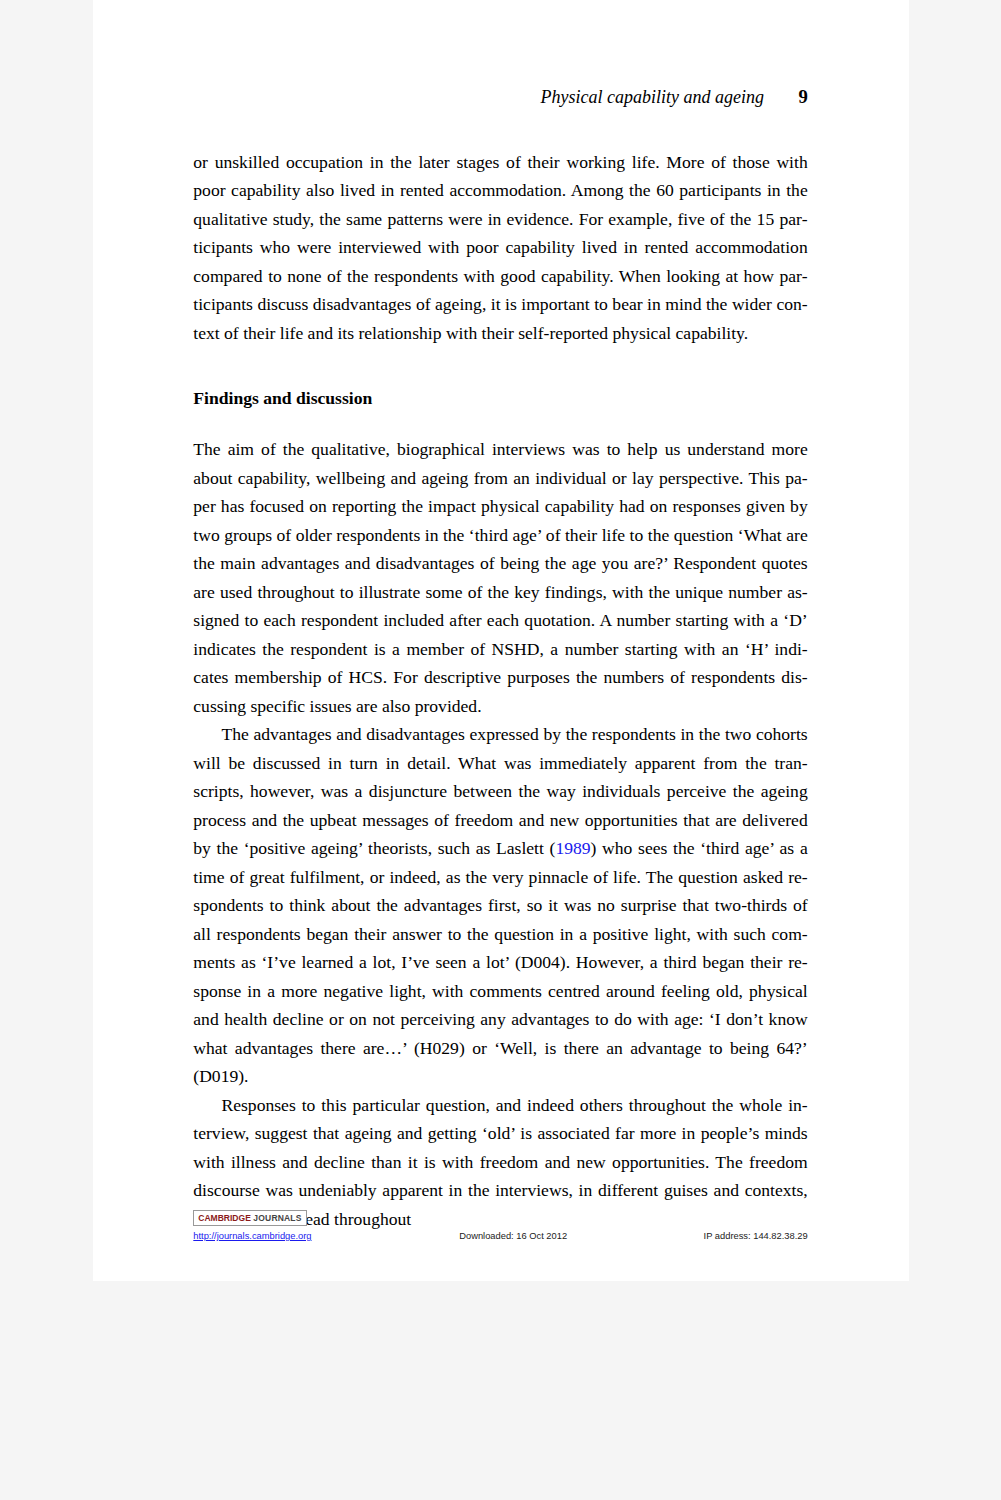Physical capability and ageing 9
or unskilled occupation in the later stages of their working life. More of those with poor capability also lived in rented accommodation. Among the 60 participants in the qualitative study, the same patterns were in evidence. For example, five of the 15 participants who were interviewed with poor capability lived in rented accommodation compared to none of the respondents with good capability. When looking at how participants discuss disadvantages of ageing, it is important to bear in mind the wider context of their life and its relationship with their self-reported physical capability.
Findings and discussion
The aim of the qualitative, biographical interviews was to help us understand more about capability, wellbeing and ageing from an individual or lay perspective. This paper has focused on reporting the impact physical capability had on responses given by two groups of older respondents in the ‘third age’ of their life to the question ‘What are the main advantages and disadvantages of being the age you are?’ Respondent quotes are used throughout to illustrate some of the key findings, with the unique number assigned to each respondent included after each quotation. A number starting with a ‘D’ indicates the respondent is a member of NSHD, a number starting with an ‘H’ indicates membership of HCS. For descriptive purposes the numbers of respondents discussing specific issues are also provided.
The advantages and disadvantages expressed by the respondents in the two cohorts will be discussed in turn in detail. What was immediately apparent from the transcripts, however, was a disjuncture between the way individuals perceive the ageing process and the upbeat messages of freedom and new opportunities that are delivered by the ‘positive ageing’ theorists, such as Laslett (1989) who sees the ‘third age’ as a time of great fulfilment, or indeed, as the very pinnacle of life. The question asked respondents to think about the advantages first, so it was no surprise that two-thirds of all respondents began their answer to the question in a positive light, with such comments as ‘I’ve learned a lot, I’ve seen a lot’ (D004). However, a third began their response in a more negative light, with comments centred around feeling old, physical and health decline or on not perceiving any advantages to do with age: ‘I don’t know what advantages there are…’ (H029) or ‘Well, is there an advantage to being 64?’ (D019).
Responses to this particular question, and indeed others throughout the whole interview, suggest that ageing and getting ‘old’ is associated far more in people’s minds with illness and decline than it is with freedom and new opportunities. The freedom discourse was undeniably apparent in the interviews, in different guises and contexts, but the main thread throughout
CAMBRIDGE JOURNALS
http://journals.cambridge.org Downloaded: 16 Oct 2012 IP address: 144.82.38.29